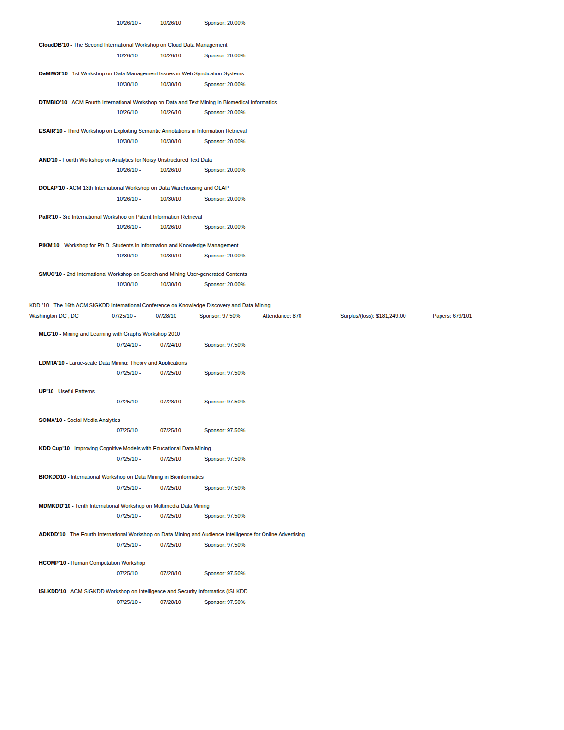10/26/10 -10/26/10 Sponsor: 20.00%
CloudDB'10 - The Second International Workshop on Cloud Data Management
10/26/10 -10/26/10 Sponsor: 20.00%
DaMIWS'10 - 1st Workshop on Data Management Issues in Web Syndication Systems
10/30/10 -10/30/10 Sponsor: 20.00%
DTMBIO'10 - ACM Fourth International Workshop on Data and Text Mining in Biomedical Informatics
10/26/10 -10/26/10 Sponsor: 20.00%
ESAIR'10 - Third Workshop on Exploiting Semantic Annotations in Information Retrieval
10/30/10 -10/30/10 Sponsor: 20.00%
AND'10 - Fourth Workshop on Analytics for Noisy Unstructured Text Data
10/26/10 -10/26/10 Sponsor: 20.00%
DOLAP'10 - ACM 13th International Workshop on Data Warehousing and OLAP
10/26/10 -10/30/10 Sponsor: 20.00%
PaIR'10 - 3rd International Workshop on Patent Information Retrieval
10/26/10 -10/26/10 Sponsor: 20.00%
PIKM'10 - Workshop for Ph.D. Students in Information and Knowledge Management
10/30/10 -10/30/10 Sponsor: 20.00%
SMUC'10 - 2nd International Workshop on Search and Mining User-generated Contents
10/30/10 -10/30/10 Sponsor: 20.00%
KDD '10 - The 16th ACM SIGKDD International Conference on Knowledge Discovery and Data Mining
Washington DC , DC 07/25/10 -07/28/10 Sponsor: 97.50% Attendance: 870 Surplus/(loss): $181,249.00 Papers: 679/101
MLG'10 - Mining and Learning with Graphs Workshop 2010
07/24/10 -07/24/10 Sponsor: 97.50%
LDMTA'10 - Large-scale Data Mining: Theory and Applications
07/25/10 -07/25/10 Sponsor: 97.50%
UP'10 - Useful Patterns
07/25/10 -07/28/10 Sponsor: 97.50%
SOMA'10 - Social Media Analytics
07/25/10 -07/25/10 Sponsor: 97.50%
KDD Cup'10 - Improving Cognitive Models with Educational Data Mining
07/25/10 -07/25/10 Sponsor: 97.50%
BIOKDD10 - International Workshop on Data Mining in Bioinformatics
07/25/10 -07/25/10 Sponsor: 97.50%
MDMKDD'10 - Tenth International Workshop on Multimedia Data Mining
07/25/10 -07/25/10 Sponsor: 97.50%
ADKDD'10 - The Fourth International Workshop on Data Mining and Audience Intelligence for Online Advertising
07/25/10 -07/25/10 Sponsor: 97.50%
HCOMP'10 - Human Computation Workshop
07/25/10 -07/28/10 Sponsor: 97.50%
ISI-KDD'10 - ACM SIGKDD Workshop on Intelligence and Security Informatics (ISI-KDD
07/25/10 -07/28/10 Sponsor: 97.50%